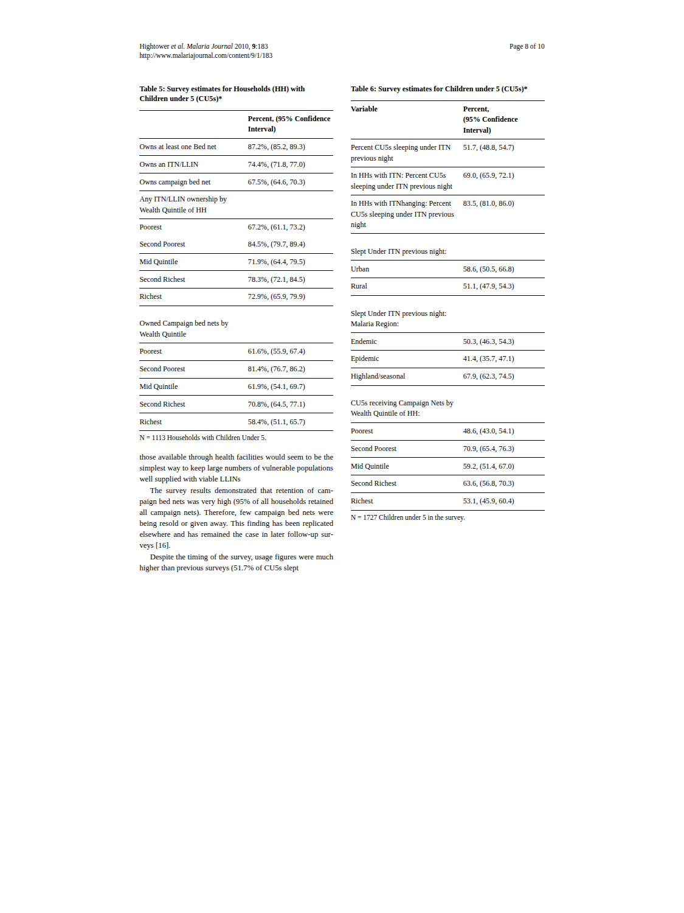Hightower et al. Malaria Journal 2010, 9:183
http://www.malariajournal.com/content/9/1/183
Page 8 of 10
Table 5: Survey estimates for Households (HH) with Children under 5 (CU5s)*
| | Percent, (95% Confidence Interval) |
| --- | --- |
| Owns at least one Bed net | 87.2%, (85.2, 89.3) |
| Owns an ITN/LLIN | 74.4%, (71.8, 77.0) |
| Owns campaign bed net | 67.5%, (64.6, 70.3) |
| Any ITN/LLIN ownership by Wealth Quintile of HH | |
| Poorest | 67.2%, (61.1, 73.2) |
| Second Poorest | 84.5%, (79.7, 89.4) |
| Mid Quintile | 71.9%, (64.4, 79.5) |
| Second Richest | 78.3%, (72.1, 84.5) |
| Richest | 72.9%, (65.9, 79.9) |
| Owned Campaign bed nets by Wealth Quintile | |
| Poorest | 61.6%, (55.9, 67.4) |
| Second Poorest | 81.4%, (76.7, 86.2) |
| Mid Quintile | 61.9%, (54.1, 69.7) |
| Second Richest | 70.8%, (64.5, 77.1) |
| Richest | 58.4%, (51.1, 65.7) |
N = 1113 Households with Children Under 5.
those available through health facilities would seem to be the simplest way to keep large numbers of vulnerable populations well supplied with viable LLINs
The survey results demonstrated that retention of campaign bed nets was very high (95% of all households retained all campaign nets). Therefore, few campaign bed nets were being resold or given away. This finding has been replicated elsewhere and has remained the case in later follow-up surveys [16].
Despite the timing of the survey, usage figures were much higher than previous surveys (51.7% of CU5s slept
Table 6: Survey estimates for Children under 5 (CU5s)*
| Variable | Percent, (95% Confidence Interval) |
| --- | --- |
| Percent CU5s sleeping under ITN previous night | 51.7, (48.8, 54.7) |
| In HHs with ITN: Percent CU5s sleeping under ITN previous night | 69.0, (65.9, 72.1) |
| In HHs with ITNhanging: Percent CU5s sleeping under ITN previous night | 83.5, (81.0, 86.0) |
| Slept Under ITN previous night: | |
| Urban | 58.6, (50.5, 66.8) |
| Rural | 51.1, (47.9, 54.3) |
| Slept Under ITN previous night: Malaria Region: | |
| Endemic | 50.3, (46.3, 54.3) |
| Epidemic | 41.4, (35.7, 47.1) |
| Highland/seasonal | 67.9, (62.3, 74.5) |
| CU5s receiving Campaign Nets by Wealth Quintile of HH: | |
| Poorest | 48.6, (43.0, 54.1) |
| Second Poorest | 70.9, (65.4, 76.3) |
| Mid Quintile | 59.2, (51.4, 67.0) |
| Second Richest | 63.6, (56.8, 70.3) |
| Richest | 53.1, (45.9, 60.4) |
N = 1727 Children under 5 in the survey.